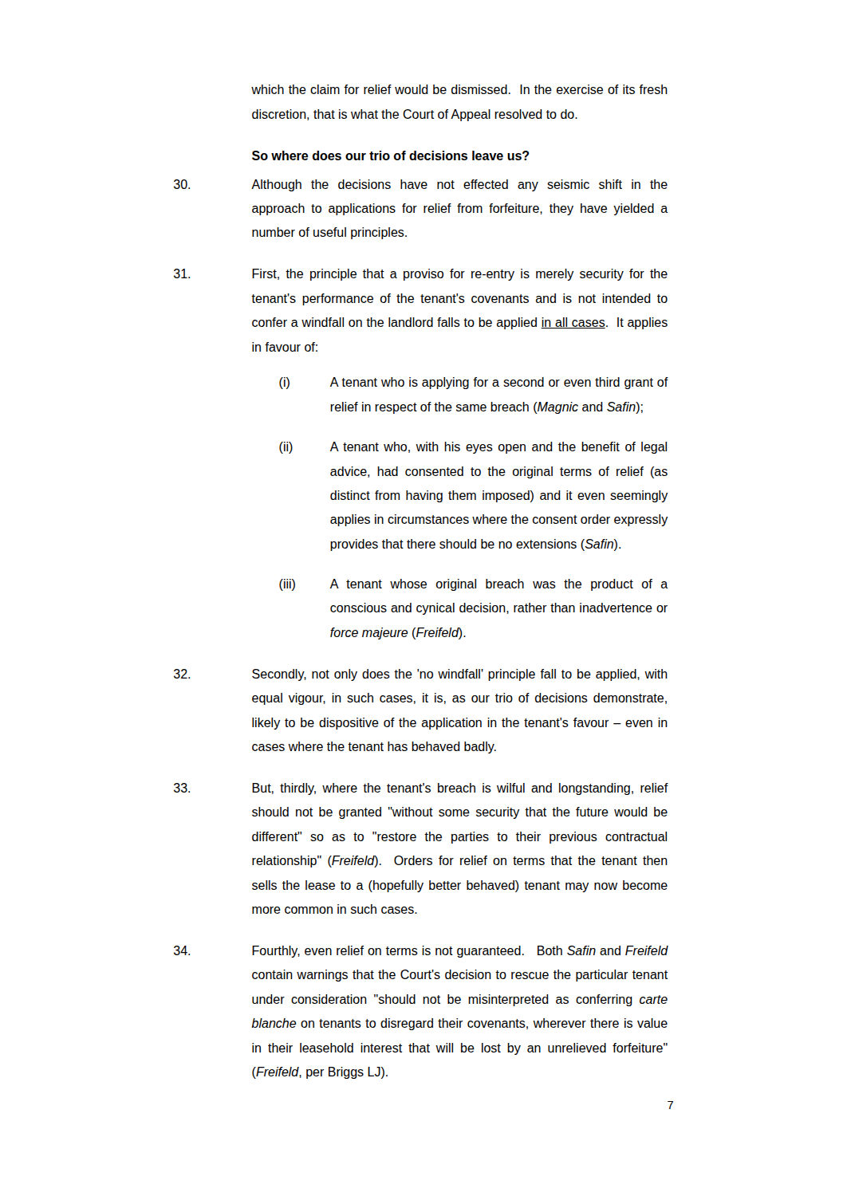which the claim for relief would be dismissed. In the exercise of its fresh discretion, that is what the Court of Appeal resolved to do.
So where does our trio of decisions leave us?
30.
Although the decisions have not effected any seismic shift in the approach to applications for relief from forfeiture, they have yielded a number of useful principles.
31.
First, the principle that a proviso for re-entry is merely security for the tenant's performance of the tenant's covenants and is not intended to confer a windfall on the landlord falls to be applied in all cases. It applies in favour of:
(i) A tenant who is applying for a second or even third grant of relief in respect of the same breach (Magnic and Safin);
(ii) A tenant who, with his eyes open and the benefit of legal advice, had consented to the original terms of relief (as distinct from having them imposed) and it even seemingly applies in circumstances where the consent order expressly provides that there should be no extensions (Safin).
(iii) A tenant whose original breach was the product of a conscious and cynical decision, rather than inadvertence or force majeure (Freifeld).
32.
Secondly, not only does the 'no windfall' principle fall to be applied, with equal vigour, in such cases, it is, as our trio of decisions demonstrate, likely to be dispositive of the application in the tenant's favour – even in cases where the tenant has behaved badly.
33.
But, thirdly, where the tenant's breach is wilful and longstanding, relief should not be granted "without some security that the future would be different" so as to "restore the parties to their previous contractual relationship" (Freifeld). Orders for relief on terms that the tenant then sells the lease to a (hopefully better behaved) tenant may now become more common in such cases.
34.
Fourthly, even relief on terms is not guaranteed. Both Safin and Freifeld contain warnings that the Court's decision to rescue the particular tenant under consideration "should not be misinterpreted as conferring carte blanche on tenants to disregard their covenants, wherever there is value in their leasehold interest that will be lost by an unrelieved forfeiture" (Freifeld, per Briggs LJ).
7